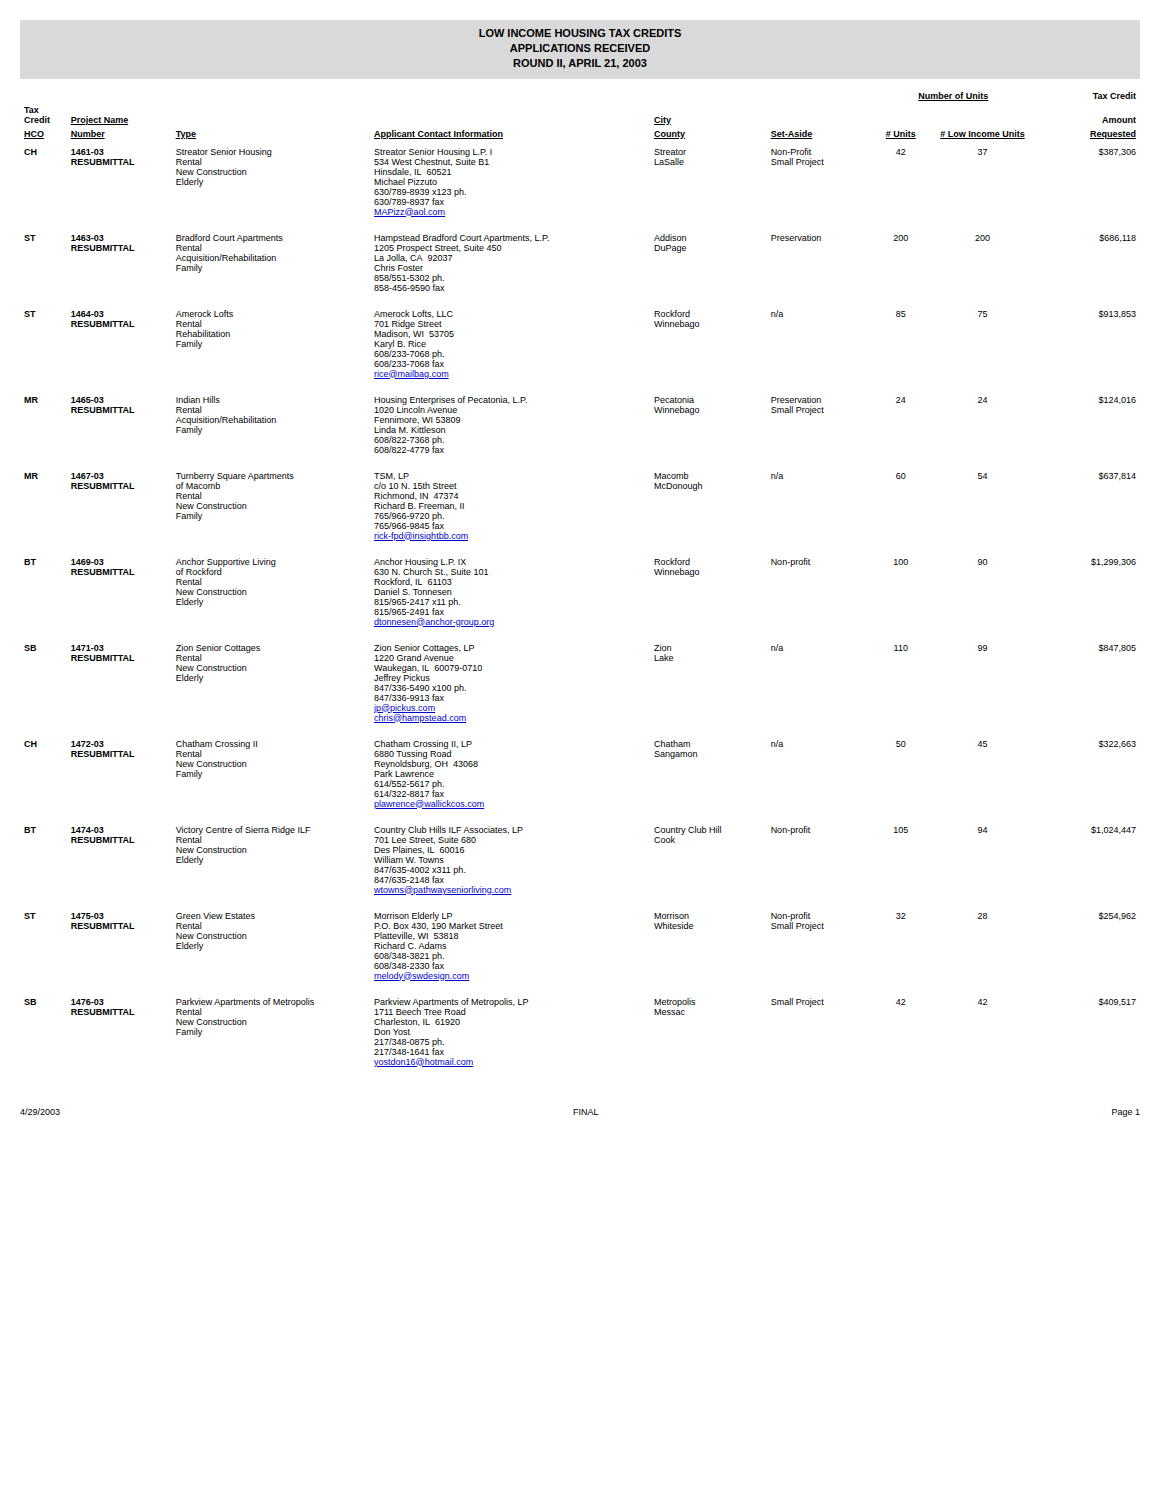LOW INCOME HOUSING TAX CREDITS
APPLICATIONS RECEIVED
ROUND II, APRIL 21, 2003
| | | | | | | Number of Units | Tax Credit |
| --- | --- | --- | --- | --- | --- | --- | --- |
| Tax Credit | Project Name | | | City | | | | Amount |
| HCO | Number | Type | Applicant Contact Information | County | Set-Aside | # Units | # Low Income Units | Requested |
| CH | 1461-03 RESUBMITTAL | Streator Senior Housing Rental New Construction Elderly | Streator Senior Housing L.P. I 534 West Chestnut, Suite B1 Hinsdale, IL 60521 Michael Pizzuto 630/789-8939 x123 ph. 630/789-8937 fax MAPizz@aol.com | Streator LaSalle | Non-Profit Small Project | 42 | 37 | $387,306 |
| ST | 1463-03 RESUBMITTAL | Bradford Court Apartments Rental Acquisition/Rehabilitation Family | Hampstead Bradford Court Apartments, L.P. 1205 Prospect Street, Suite 450 La Jolla, CA 92037 Chris Foster 858/551-5302 ph. 858-456-9590 fax | Addison DuPage | Preservation | 200 | 200 | $686,118 |
| ST | 1464-03 RESUBMITTAL | Amerock Lofts Rental Rehabilitation Family | Amerock Lofts, LLC 701 Ridge Street Madison, WI 53705 Karyl B. Rice 608/233-7068 ph. 608/233-7068 fax rice@mailbag.com | Rockford Winnebago | n/a | 85 | 75 | $913,853 |
| MR | 1465-03 RESUBMITTAL | Indian Hills Rental Acquisition/Rehabilitation Family | Housing Enterprises of Pecatonia, L.P. 1020 Lincoln Avenue Fennimore, WI 53809 Linda M. Kittleson 608/822-7368 ph. 608/822-4779 fax | Pecatonia Winnebago | Preservation Small Project | 24 | 24 | $124,016 |
| MR | 1467-03 RESUBMITTAL | Turnberry Square Apartments of Macomb Rental New Construction Family | TSM, LP c/o 10 N. 15th Street Richmond, IN 47374 Richard B. Freeman, II 765/966-9720 ph. 765/966-9845 fax rick-fpd@insightbb.com | Macomb McDonough | n/a | 60 | 54 | $637,814 |
| BT | 1469-03 RESUBMITTAL | Anchor Supportive Living of Rockford Rental New Construction Elderly | Anchor Housing L.P. IX 630 N. Church St., Suite 101 Rockford, IL 61103 Daniel S. Tonnesen 815/965-2417 x11 ph. 815/965-2491 fax dtonnesen@anchor-group.org | Rockford Winnebago | Non-profit | 100 | 90 | $1,299,306 |
| SB | 1471-03 RESUBMITTAL | Zion Senior Cottages Rental New Construction Elderly | Zion Senior Cottages, LP 1220 Grand Avenue Waukegan, IL 60079-0710 Jeffrey Pickus 847/336-5490 x100 ph. 847/336-9913 fax jp@pickus.com chris@hampstead.com | Zion Lake | n/a | 110 | 99 | $847,805 |
| CH | 1472-03 RESUBMITTAL | Chatham Crossing II Rental New Construction Family | Chatham Crossing II, LP 6880 Tussing Road Reynoldsburg, OH 43068 Park Lawrence 614/552-5617 ph. 614/322-8817 fax plawrence@wallickcos.com | Chatham Sangamon | n/a | 50 | 45 | $322,663 |
| BT | 1474-03 RESUBMITTAL | Victory Centre of Sierra Ridge ILF Rental New Construction Elderly | Country Club Hills ILF Associates, LP 701 Lee Street, Suite 680 Des Plaines, IL 60016 William W. Towns 847/635-4002 x311 ph. 847/635-2148 fax wtowns@pathwayseniorliving.com | Country Club Hill Cook | Non-profit | 105 | 94 | $1,024,447 |
| ST | 1475-03 RESUBMITTAL | Green View Estates Rental New Construction Elderly | Morrison Elderly LP P.O. Box 430, 190 Market Street Platteville, WI 53818 Richard C. Adams 608/348-3821 ph. 608/348-2330 fax melody@swdesign.com | Morrison Whiteside | Non-profit Small Project | 32 | 28 | $254,962 |
| SB | 1476-03 RESUBMITTAL | Parkview Apartments of Metropolis Rental New Construction Family | Parkview Apartments of Metropolis, LP 1711 Beech Tree Road Charleston, IL 61920 Don Yost 217/348-0875 ph. 217/348-1641 fax yostdon16@hotmail.com | Metropolis Messac | Small Project | 42 | 42 | $409,517 |
4/29/2003 FINAL Page 1